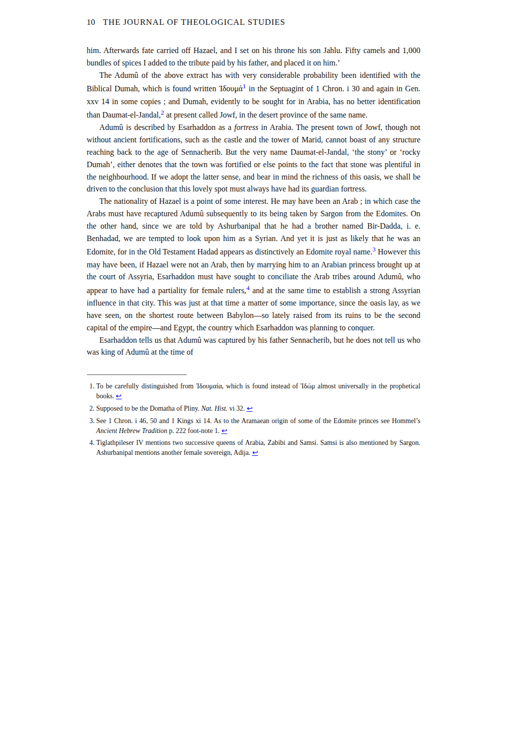10
The Journal of Theological Studies
him. Afterwards fate carried off Hazael, and I set on his throne his son Jahlu. Fifty camels and 1,000 bundles of spices I added to the tribute paid by his father, and placed it on him.’
The Adumû of the above extract has with very considerable probability been identified with the Biblical Dumah, which is found written Ἰδουμά1 in the Septuagint of 1 Chron. i 30 and again in Gen. xxv 14 in some copies ; and Dumah, evidently to be sought for in Arabia, has no better identification than Daumat-el-Jandal,2 at present called Jowf, in the desert province of the same name.
Adumû is described by Esarhaddon as a fortress in Arabia. The present town of Jowf, though not without ancient fortifications, such as the castle and the tower of Marid, cannot boast of any structure reaching back to the age of Sennacherib. But the very name Daumat-el-Jandal, ‘the stony’ or ‘rocky Dumah’, either denotes that the town was fortified or else points to the fact that stone was plentiful in the neighbourhood. If we adopt the latter sense, and bear in mind the richness of this oasis, we shall be driven to the conclusion that this lovely spot must always have had its guardian fortress.
The nationality of Hazael is a point of some interest. He may have been an Arab ; in which case the Arabs must have recaptured Adumû subsequently to its being taken by Sargon from the Edomites. On the other hand, since we are told by Ashurbanipal that he had a brother named Bir-Dadda, i. e. Benhadad, we are tempted to look upon him as a Syrian. And yet it is just as likely that he was an Edomite, for in the Old Testament Hadad appears as distinctively an Edomite royal name.3 However this may have been, if Hazael were not an Arab, then by marrying him to an Arabian princess brought up at the court of Assyria, Esarhaddon must have sought to conciliate the Arab tribes around Adumû, who appear to have had a partiality for female rulers,4 and at the same time to establish a strong Assyrian influence in that city. This was just at that time a matter of some importance, since the oasis lay, as we have seen, on the shortest route between Babylon—so lately raised from its ruins to be the second capital of the empire—and Egypt, the country which Esarhaddon was planning to conquer.
Esarhaddon tells us that Adumû was captured by his father Sennacherib, but he does not tell us who was king of Adumû at the time of
To be carefully distinguished from Ἰδουμαία, which is found instead of Ἰδώμ almost universally in the prophetical books. ↩
Supposed to be the Domatha of Pliny. Nat. Hist. vi 32. ↩
See 1 Chron. i 46, 50 and 1 Kings xi 14. As to the Aramaean origin of some of the Edomite princes see Hommel’s Ancient Hebrew Tradition p. 222 foot-note 1. ↩
Tiglathpileser IV mentions two successive queens of Arabia, Zabibi and Samsi. Samsi is also mentioned by Sargon. Ashurbanipal mentions another female sovereign, Adija. ↩